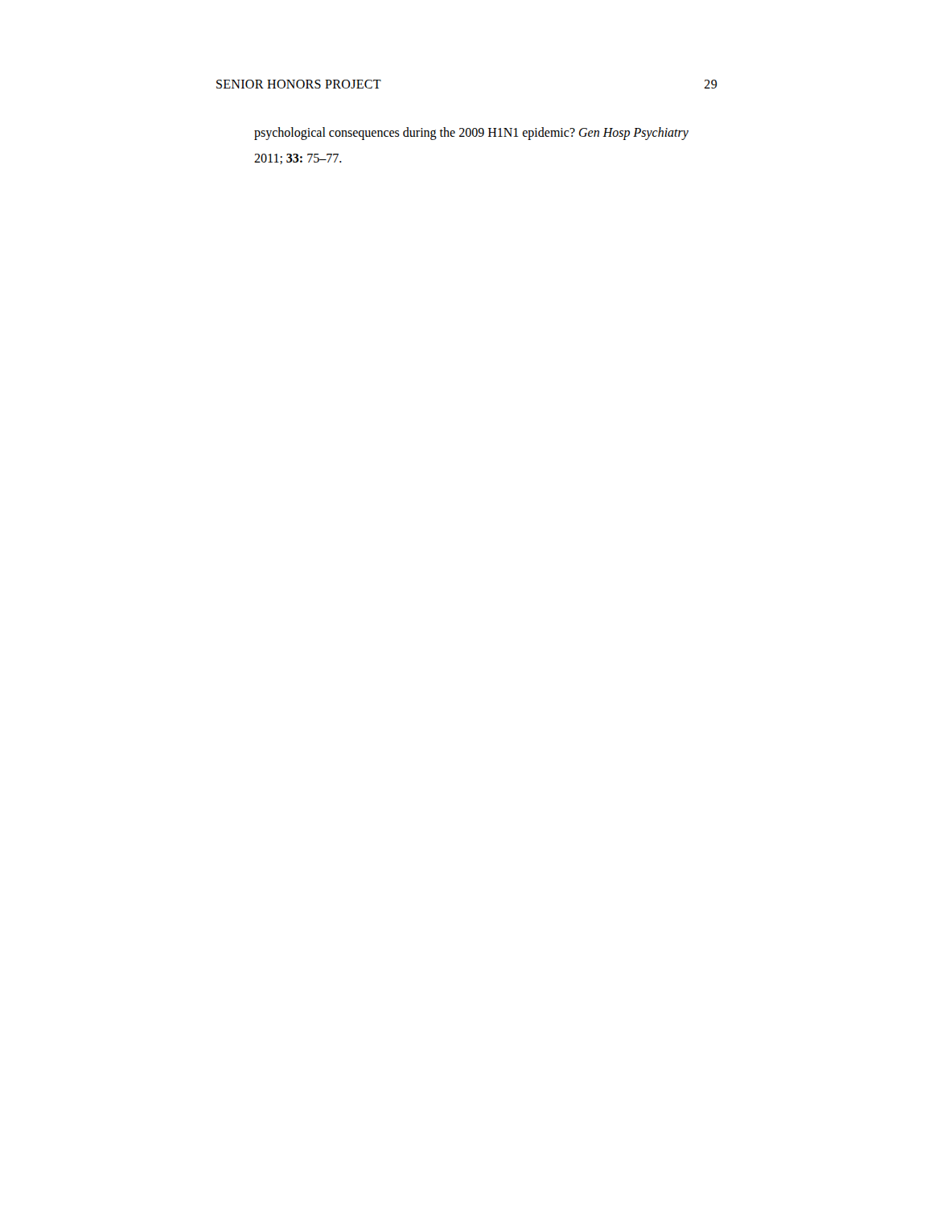Senior Honors Project 29
psychological consequences during the 2009 H1N1 epidemic? Gen Hosp Psychiatry 2011; 33: 75–77.